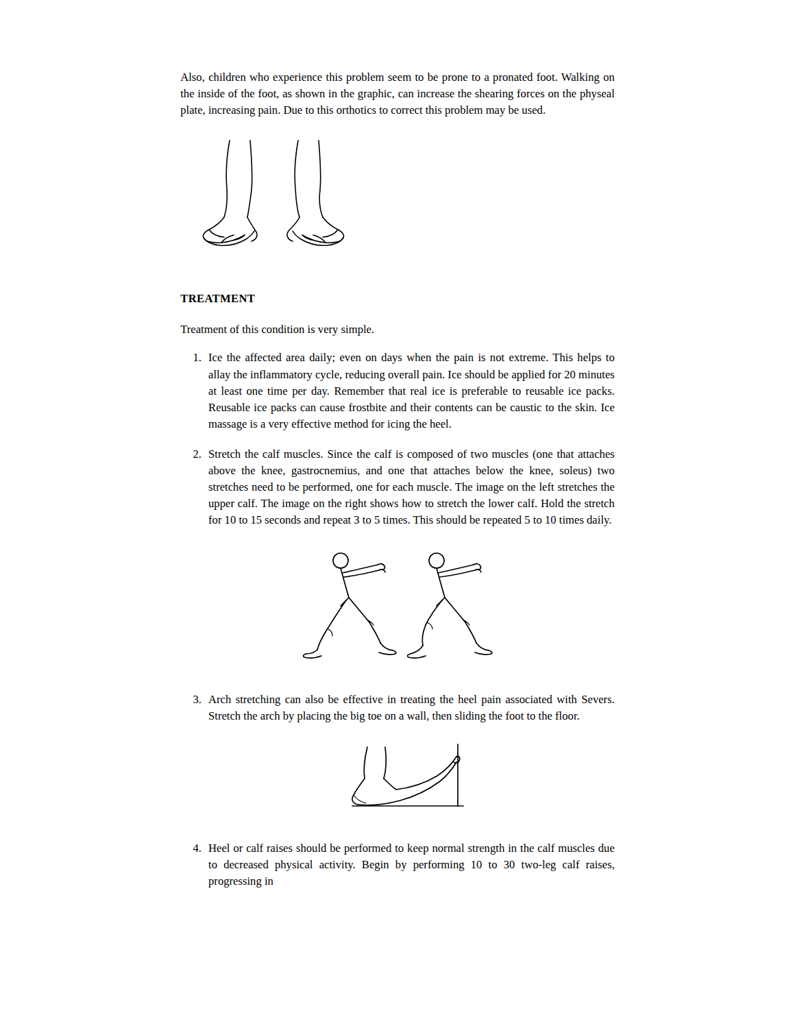Also, children who experience this problem seem to be prone to a pronated foot. Walking on the inside of the foot, as shown in the graphic, can increase the shearing forces on the physeal plate, increasing pain. Due to this orthotics to correct this problem may be used.
TREATMENT
Treatment of this condition is very simple.
Ice the affected area daily; even on days when the pain is not extreme. This helps to allay the inflammatory cycle, reducing overall pain. Ice should be applied for 20 minutes at least one time per day. Remember that real ice is preferable to reusable ice packs. Reusable ice packs can cause frostbite and their contents can be caustic to the skin. Ice massage is a very effective method for icing the heel.
Stretch the calf muscles. Since the calf is composed of two muscles (one that attaches above the knee, gastrocnemius, and one that attaches below the knee, soleus) two stretches need to be performed, one for each muscle. The image on the left stretches the upper calf. The image on the right shows how to stretch the lower calf. Hold the stretch for 10 to 15 seconds and repeat 3 to 5 times. This should be repeated 5 to 10 times daily.
Arch stretching can also be effective in treating the heel pain associated with Severs. Stretch the arch by placing the big toe on a wall, then sliding the foot to the floor.
Heel or calf raises should be performed to keep normal strength in the calf muscles due to decreased physical activity. Begin by performing 10 to 30 two-leg calf raises, progressing in